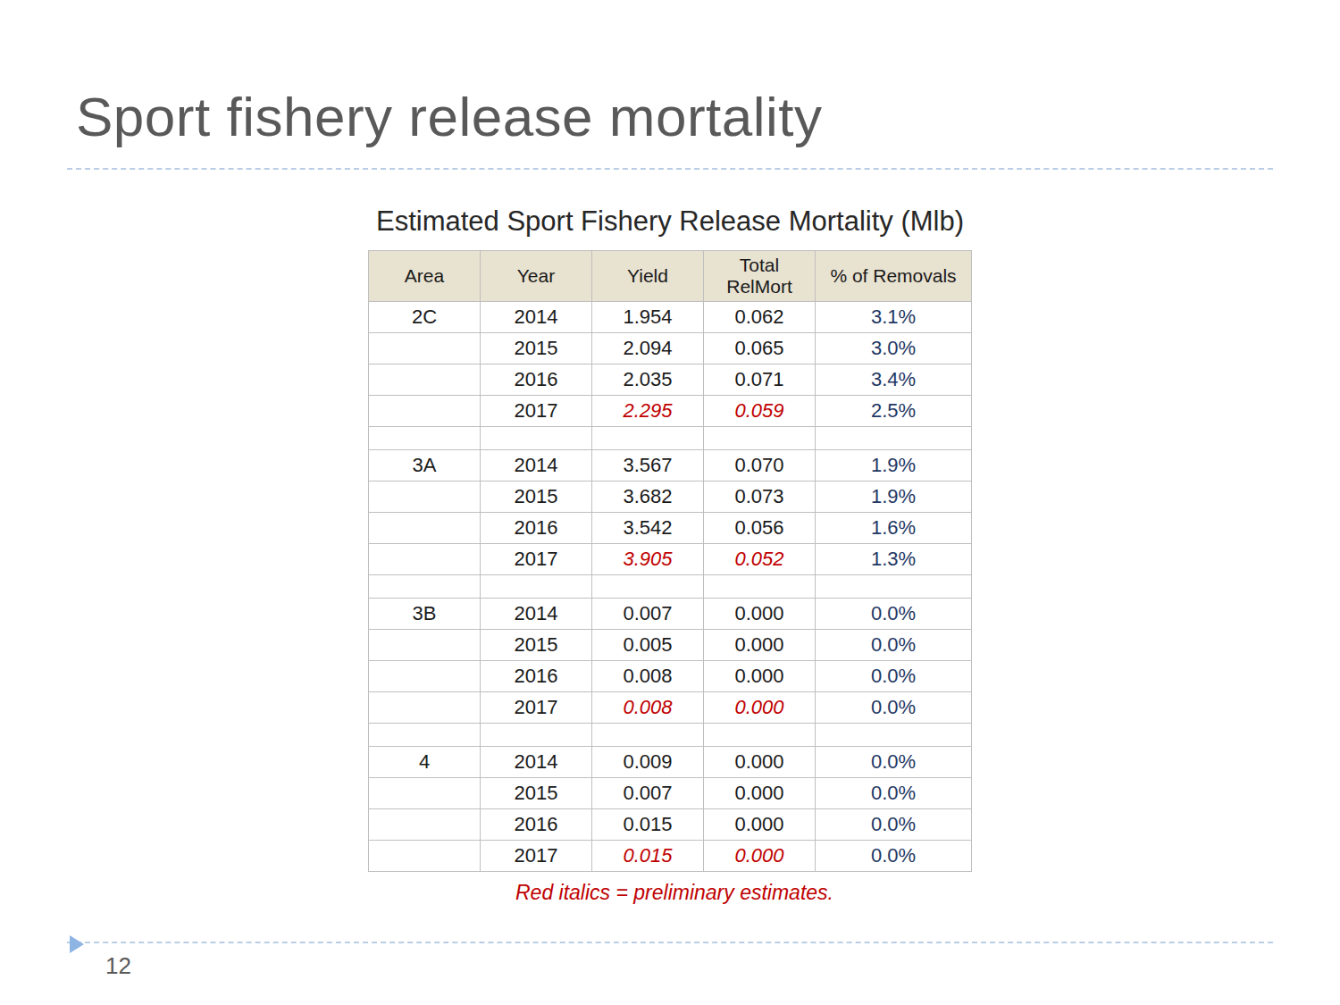Sport fishery release mortality
Estimated Sport Fishery Release Mortality (Mlb)
| Area | Year | Yield | Total RelMort | % of Removals |
| --- | --- | --- | --- | --- |
| 2C | 2014 | 1.954 | 0.062 | 3.1% |
| | 2015 | 2.094 | 0.065 | 3.0% |
| | 2016 | 2.035 | 0.071 | 3.4% |
| | 2017 | 2.295 | 0.059 | 2.5% |
| 3A | 2014 | 3.567 | 0.070 | 1.9% |
| | 2015 | 3.682 | 0.073 | 1.9% |
| | 2016 | 3.542 | 0.056 | 1.6% |
| | 2017 | 3.905 | 0.052 | 1.3% |
| 3B | 2014 | 0.007 | 0.000 | 0.0% |
| | 2015 | 0.005 | 0.000 | 0.0% |
| | 2016 | 0.008 | 0.000 | 0.0% |
| | 2017 | 0.008 | 0.000 | 0.0% |
| 4 | 2014 | 0.009 | 0.000 | 0.0% |
| | 2015 | 0.007 | 0.000 | 0.0% |
| | 2016 | 0.015 | 0.000 | 0.0% |
| | 2017 | 0.015 | 0.000 | 0.0% |
Red italics = preliminary estimates.
12